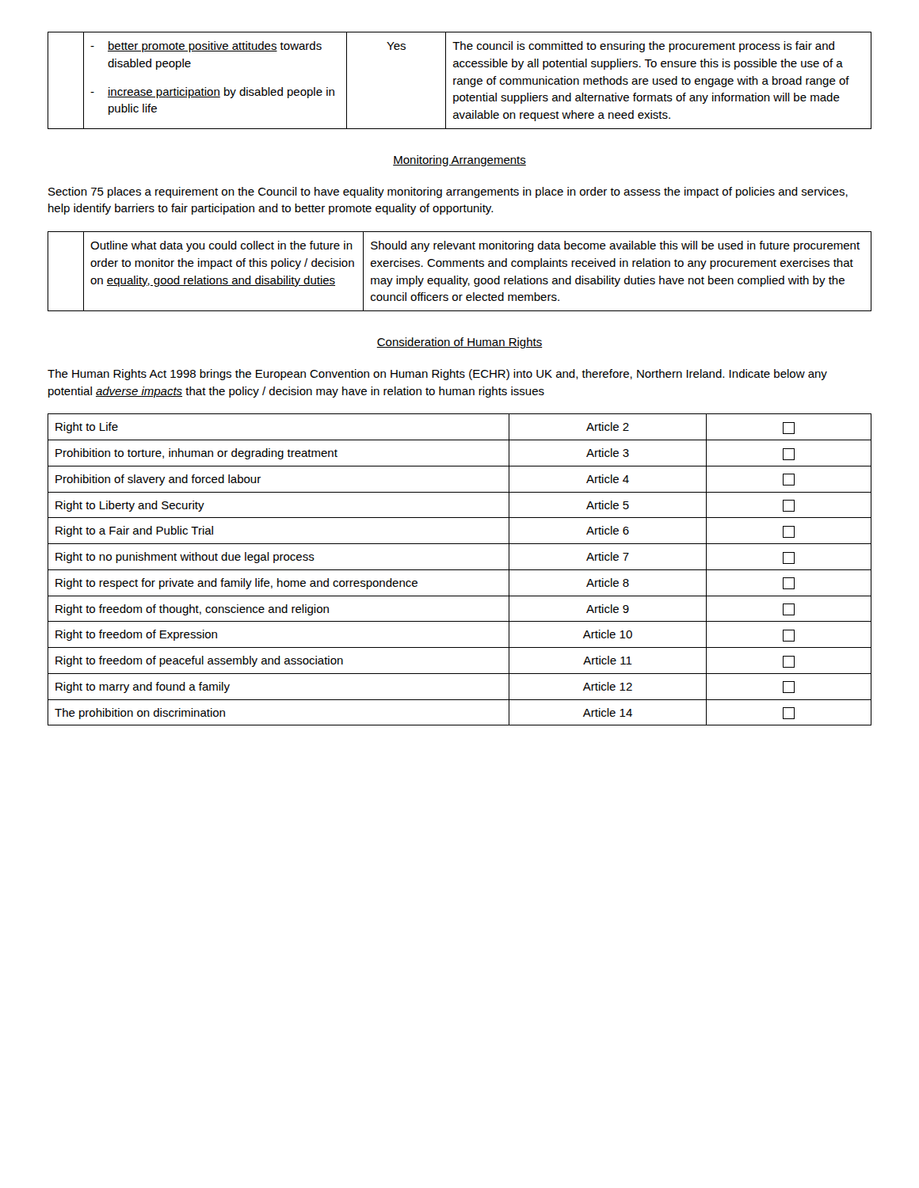| | better promote positive attitudes towards disabled people increase participation by disabled people in public life | Yes | The council is committed to ensuring the procurement process is fair and accessible by all potential suppliers. To ensure this is possible the use of a range of communication methods are used to engage with a broad range of potential suppliers and alternative formats of any information will be made available on request where a need exists. |
Monitoring Arrangements
Section 75 places a requirement on the Council to have equality monitoring arrangements in place in order to assess the impact of policies and services, help identify barriers to fair participation and to better promote equality of opportunity.
| | Outline what data you could collect in the future in order to monitor the impact of this policy / decision on equality, good relations and disability duties | Should any relevant monitoring data become available this will be used in future procurement exercises. Comments and complaints received in relation to any procurement exercises that may imply equality, good relations and disability duties have not been complied with by the council officers or elected members. |
Consideration of Human Rights
The Human Rights Act 1998 brings the European Convention on Human Rights (ECHR) into UK and, therefore, Northern Ireland. Indicate below any potential adverse impacts that the policy / decision may have in relation to human rights issues
| Right to Life | Article 2 | |
| Prohibition to torture, inhuman or degrading treatment | Article 3 | |
| Prohibition of slavery and forced labour | Article 4 | |
| Right to Liberty and Security | Article 5 | |
| Right to a Fair and Public Trial | Article 6 | |
| Right to no punishment without due legal process | Article 7 | |
| Right to respect for private and family life, home and correspondence | Article 8 | |
| Right to freedom of thought, conscience and religion | Article 9 | |
| Right to freedom of Expression | Article 10 | |
| Right to freedom of peaceful assembly and association | Article 11 | |
| Right to marry and found a family | Article 12 | |
| The prohibition on discrimination | Article 14 | |